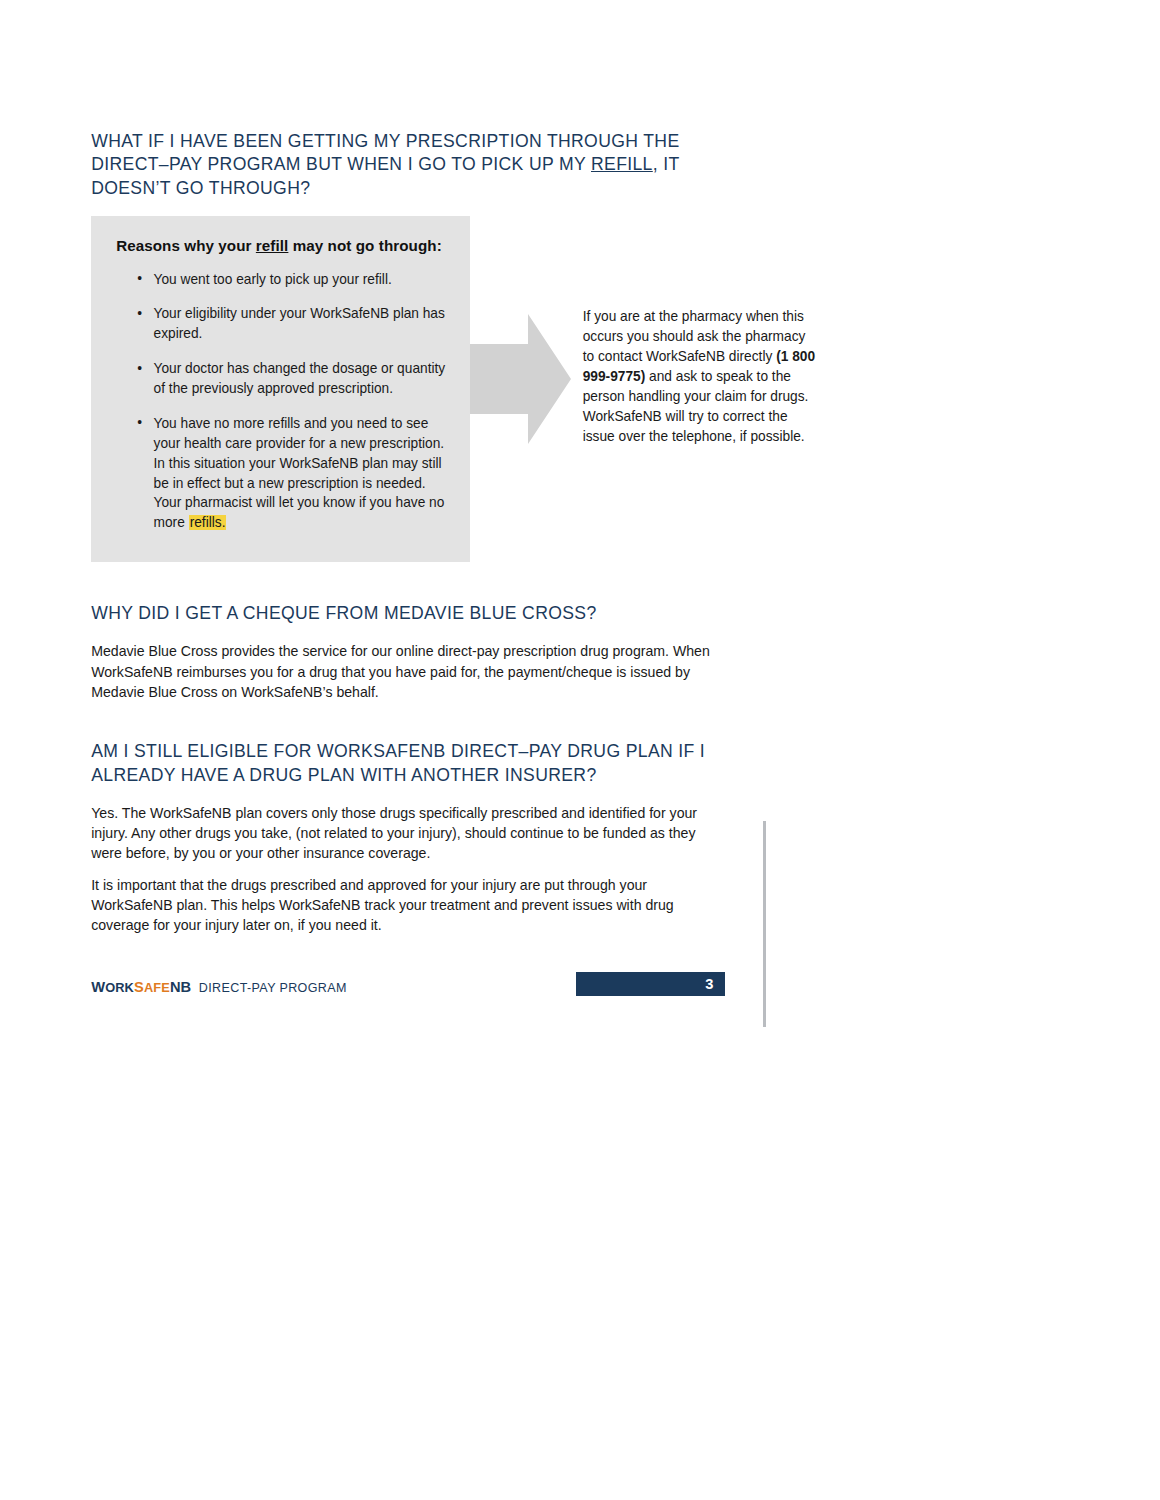What if I have been getting my prescription through the direct–pay program but when I go to pick up my refill, it doesn’t go through?
Reasons why your refill may not go through:
You went too early to pick up your refill.
Your eligibility under your WorkSafeNB plan has expired.
Your doctor has changed the dosage or quantity of the previously approved prescription.
You have no more refills and you need to see your health care provider for a new prescription. In this situation your WorkSafeNB plan may still be in effect but a new prescription is needed. Your pharmacist will let you know if you have no more refills.
If you are at the pharmacy when this occurs you should ask the pharmacy to contact WorkSafeNB directly (1 800 999-9775) and ask to speak to the person handling your claim for drugs. WorkSafeNB will try to correct the issue over the telephone, if possible.
Why did I get a cheque from Medavie Blue Cross?
Medavie Blue Cross provides the service for our online direct-pay prescription drug program. When WorkSafeNB reimburses you for a drug that you have paid for, the payment/cheque is issued by Medavie Blue Cross on WorkSafeNB’s behalf.
Am I still eligible for WorkSafeNB direct–pay drug plan if I already have a drug plan with another insurer?
Yes. The WorkSafeNB plan covers only those drugs specifically prescribed and identified for your injury. Any other drugs you take, (not related to your injury), should continue to be funded as they were before, by you or your other insurance coverage.
It is important that the drugs prescribed and approved for your injury are put through your WorkSafeNB plan. This helps WorkSafeNB track your treatment and prevent issues with drug coverage for your injury later on, if you need it.
WORK SAFE NB DIRECT-PAY PROGRAM
3